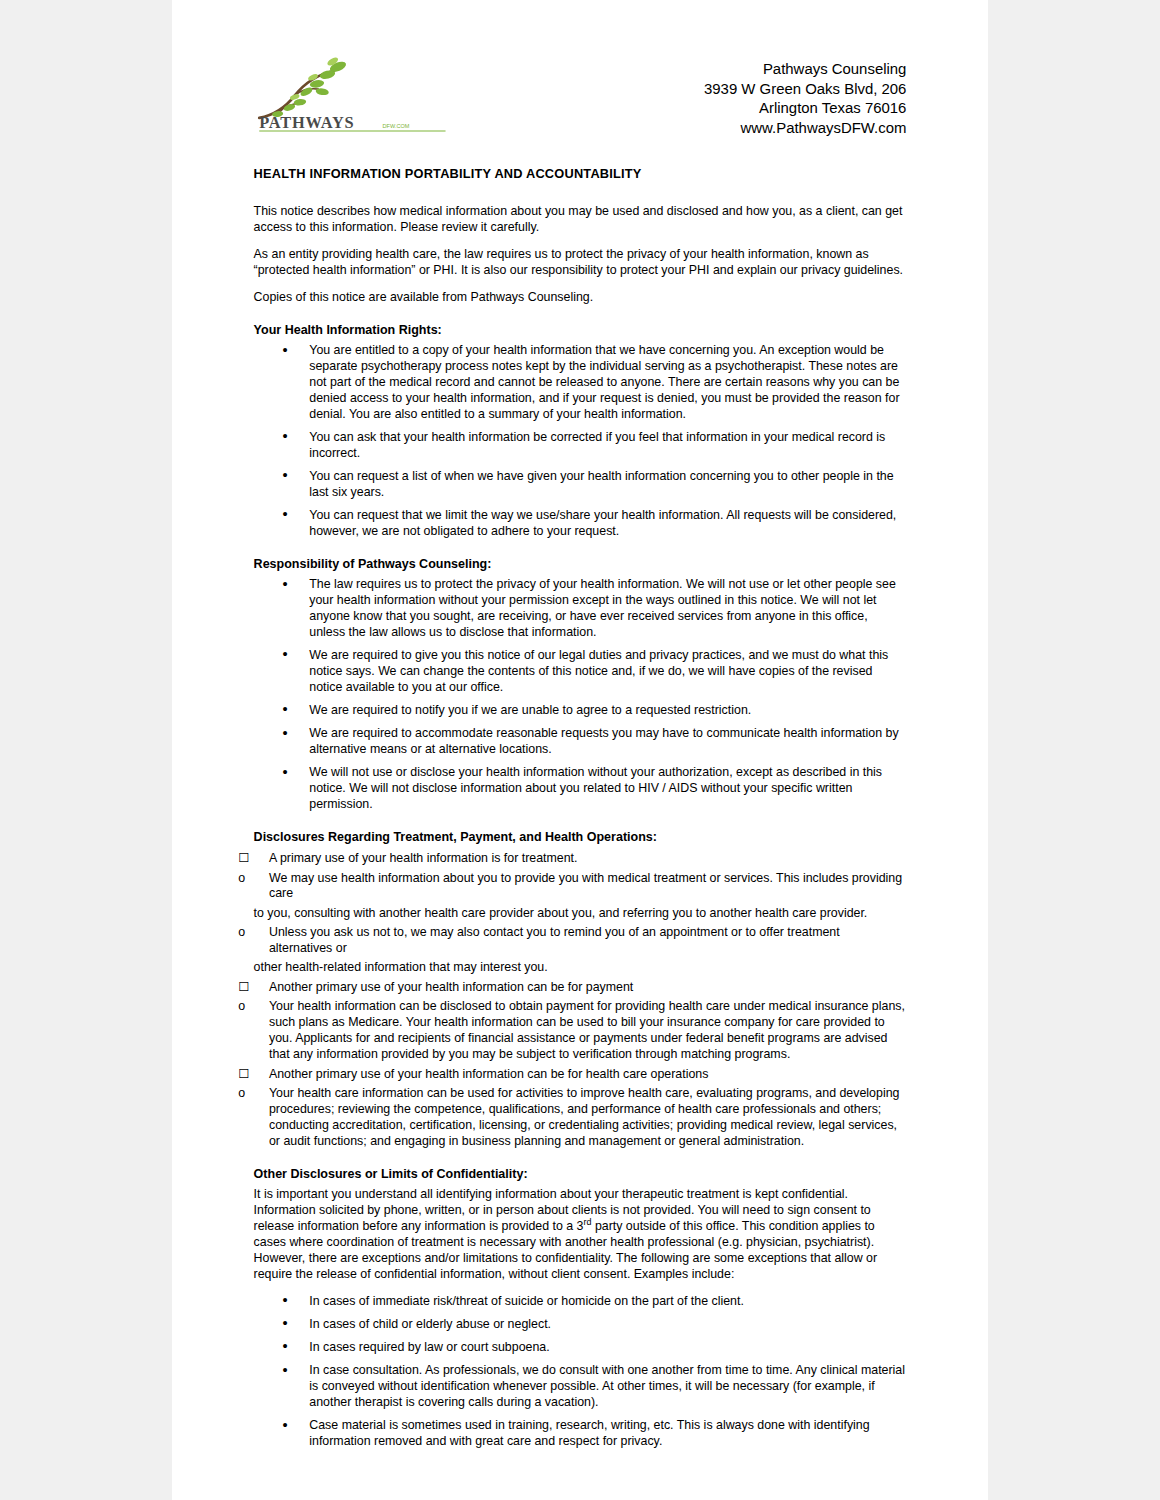PATHWAYS DFW.COM COUNSELING
Pathways Counseling
3939 W Green Oaks Blvd, 206
Arlington Texas 76016
www.PathwaysDFW.com
HEALTH INFORMATION PORTABILITY AND ACCOUNTABILITY
This notice describes how medical information about you may be used and disclosed and how you, as a client, can get access to this information. Please review it carefully.
As an entity providing health care, the law requires us to protect the privacy of your health information, known as “protected health information” or PHI. It is also our responsibility to protect your PHI and explain our privacy guidelines.
Copies of this notice are available from Pathways Counseling.
Your Health Information Rights:
You are entitled to a copy of your health information that we have concerning you. An exception would be separate psychotherapy process notes kept by the individual serving as a psychotherapist. These notes are not part of the medical record and cannot be released to anyone. There are certain reasons why you can be denied access to your health information, and if your request is denied, you must be provided the reason for denial. You are also entitled to a summary of your health information.
You can ask that your health information be corrected if you feel that information in your medical record is incorrect.
You can request a list of when we have given your health information concerning you to other people in the last six years.
You can request that we limit the way we use/share your health information. All requests will be considered, however, we are not obligated to adhere to your request.
Responsibility of Pathways Counseling:
The law requires us to protect the privacy of your health information. We will not use or let other people see your health information without your permission except in the ways outlined in this notice. We will not let anyone know that you sought, are receiving, or have ever received services from anyone in this office, unless the law allows us to disclose that information.
We are required to give you this notice of our legal duties and privacy practices, and we must do what this notice says. We can change the contents of this notice and, if we do, we will have copies of the revised notice available to you at our office.
We are required to notify you if we are unable to agree to a requested restriction.
We are required to accommodate reasonable requests you may have to communicate health information by alternative means or at alternative locations.
We will not use or disclose your health information without your authorization, except as described in this notice. We will not disclose information about you related to HIV / AIDS without your specific written permission.
Disclosures Regarding Treatment, Payment, and Health Operations:
☐A primary use of your health information is for treatment.
o We may use health information about you to provide you with medical treatment or services. This includes providing care
to you, consulting with another health care provider about you, and referring you to another health care provider.
o Unless you ask us not to, we may also contact you to remind you of an appointment or to offer treatment alternatives or
other health-related information that may interest you.
☐Another primary use of your health information can be for payment
o Your health information can be disclosed to obtain payment for providing health care under medical insurance plans, such plans as Medicare. Your health information can be used to bill your insurance company for care provided to you. Applicants for and recipients of financial assistance or payments under federal benefit programs are advised that any information provided by you may be subject to verification through matching programs.
☐Another primary use of your health information can be for health care operations
o Your health care information can be used for activities to improve health care, evaluating programs, and developing procedures; reviewing the competence, qualifications, and performance of health care professionals and others; conducting accreditation, certification, licensing, or credentialing activities; providing medical review, legal services, or audit functions; and engaging in business planning and management or general administration.
Other Disclosures or Limits of Confidentiality:
It is important you understand all identifying information about your therapeutic treatment is kept confidential. Information solicited by phone, written, or in person about clients is not provided. You will need to sign consent to release information before any information is provided to a 3rd party outside of this office. This condition applies to cases where coordination of treatment is necessary with another health professional (e.g. physician, psychiatrist). However, there are exceptions and/or limitations to confidentiality. The following are some exceptions that allow or require the release of confidential information, without client consent. Examples include:
In cases of immediate risk/threat of suicide or homicide on the part of the client.
In cases of child or elderly abuse or neglect.
In cases required by law or court subpoena.
In case consultation. As professionals, we do consult with one another from time to time. Any clinical material is conveyed without identification whenever possible. At other times, it will be necessary (for example, if another therapist is covering calls during a vacation).
Case material is sometimes used in training, research, writing, etc. This is always done with identifying information removed and with great care and respect for privacy.